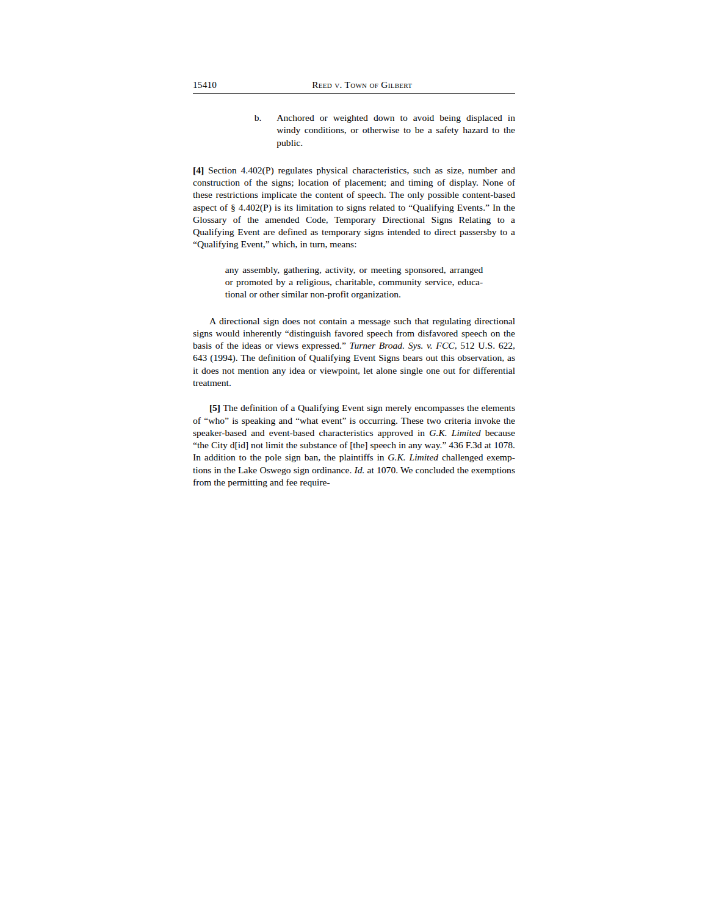15410
Reed v. Town of Gilbert
b.
Anchored or weighted down to avoid being displaced in windy conditions, or otherwise to be a safety hazard to the public.
[4] Section 4.402(P) regulates physical characteristics, such as size, number and construction of the signs; location of placement; and timing of display. None of these restrictions implicate the content of speech. The only possible content-based aspect of § 4.402(P) is its limitation to signs related to “Qualifying Events.” In the Glossary of the amended Code, Temporary Directional Signs Relating to a Qualifying Event are defined as temporary signs intended to direct passersby to a “Qualifying Event,” which, in turn, means:
any assembly, gathering, activity, or meeting sponsored, arranged or promoted by a religious, charitable, community service, educational or other similar non-profit organization.
A directional sign does not contain a message such that regulating directional signs would inherently “distinguish favored speech from disfavored speech on the basis of the ideas or views expressed.” Turner Broad. Sys. v. FCC, 512 U.S. 622, 643 (1994). The definition of Qualifying Event Signs bears out this observation, as it does not mention any idea or viewpoint, let alone single one out for differential treatment.
[5] The definition of a Qualifying Event sign merely encompasses the elements of “who” is speaking and “what event” is occurring. These two criteria invoke the speaker-based and event-based characteristics approved in G.K. Limited because “the City d[id] not limit the substance of [the] speech in any way.” 436 F.3d at 1078. In addition to the pole sign ban, the plaintiffs in G.K. Limited challenged exemptions in the Lake Oswego sign ordinance. Id. at 1070. We concluded the exemptions from the permitting and fee require-